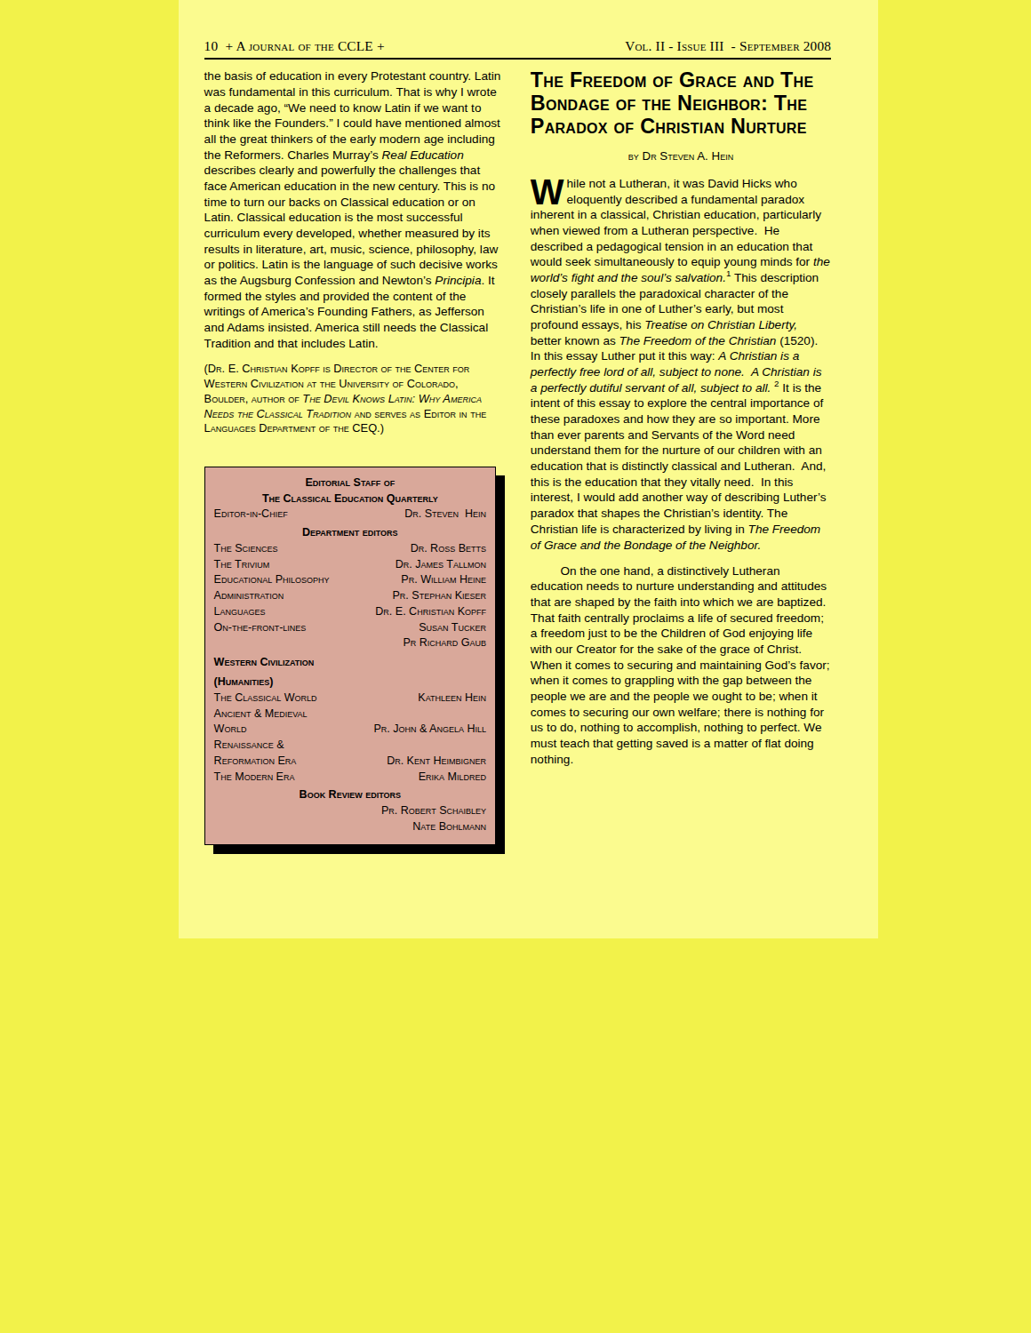10 + A journal of the CCLE +
Vol. II - Issue III - September 2008
the basis of education in every Protestant country. Latin was fundamental in this curriculum. That is why I wrote a decade ago, “We need to know Latin if we want to think like the Founders.” I could have mentioned almost all the great thinkers of the early modern age including the Reformers. Charles Murray’s Real Education describes clearly and powerfully the challenges that face American education in the new century. This is no time to turn our backs on Classical education or on Latin. Classical education is the most successful curriculum every developed, whether measured by its results in literature, art, music, science, philosophy, law or politics. Latin is the language of such decisive works as the Augsburg Confession and Newton’s Principia. It formed the styles and provided the content of the writings of America’s Founding Fathers, as Jefferson and Adams insisted. America still needs the Classical Tradition and that includes Latin.
(Dr. E. Christian Kopff is Director of the Center for Western Civilization at the University of Colorado, Boulder, author of The Devil Knows Latin: Why America Needs the Classical Tradition and serves as Editor in the Languages Department of the CEQ.)
Editorial Staff of
The Classical Education Quarterly
| Editor-in-Chief | Dr. Steven Hein |
| Department editors |
| The Sciences | Dr. Ross Betts |
| The Trivium | Dr. James Tallmon |
| Educational Philosophy | Pr. William Heine |
| Administration | Pr. Stephan Kieser |
| Languages | Dr. E. Christian Kopff |
| On-the-front-lines | Susan Tucker |
| | Pr Richard Gaub |
| Western Civilization |
| (Humanities) |
| The Classical World | Kathleen Hein |
| Ancient & Medieval |
| World | Pr. John & Angela Hill |
| Renaissance & |
| Reformation Era | Dr. Kent Heimbigner |
| The Modern Era | Erika Mildred |
| Book Review editors |
| | Pr. Robert Schaibley |
| | Nate Bohlmann |
The Freedom of Grace and The Bondage of the Neighbor: The Paradox of Christian Nurture
by Dr Steven A. Hein
While not a Lutheran, it was David Hicks who eloquently described a fundamental paradox inherent in a classical, Christian education, particularly when viewed from a Lutheran perspective. He described a pedagogical tension in an education that would seek simultaneously to equip young minds for the world’s fight and the soul’s salvation.1 This description closely parallels the paradoxical character of the Christian’s life in one of Luther’s early, but most profound essays, his Treatise on Christian Liberty, better known as The Freedom of the Christian (1520). In this essay Luther put it this way: A Christian is a perfectly free lord of all, subject to none. A Christian is a perfectly dutiful servant of all, subject to all. 2 It is the intent of this essay to explore the central importance of these paradoxes and how they are so important. More than ever parents and Servants of the Word need understand them for the nurture of our children with an education that is distinctly classical and Lutheran. And, this is the education that they vitally need. In this interest, I would add another way of describing Luther’s paradox that shapes the Christian’s identity. The Christian life is characterized by living in The Freedom of Grace and the Bondage of the Neighbor.
On the one hand, a distinctively Lutheran education needs to nurture understanding and attitudes that are shaped by the faith into which we are baptized. That faith centrally proclaims a life of secured freedom; a freedom just to be the Children of God enjoying life with our Creator for the sake of the grace of Christ. When it comes to securing and maintaining God’s favor; when it comes to grappling with the gap between the people we are and the people we ought to be; when it comes to securing our own welfare; there is nothing for us to do, nothing to accomplish, nothing to perfect. We must teach that getting saved is a matter of flat doing nothing.